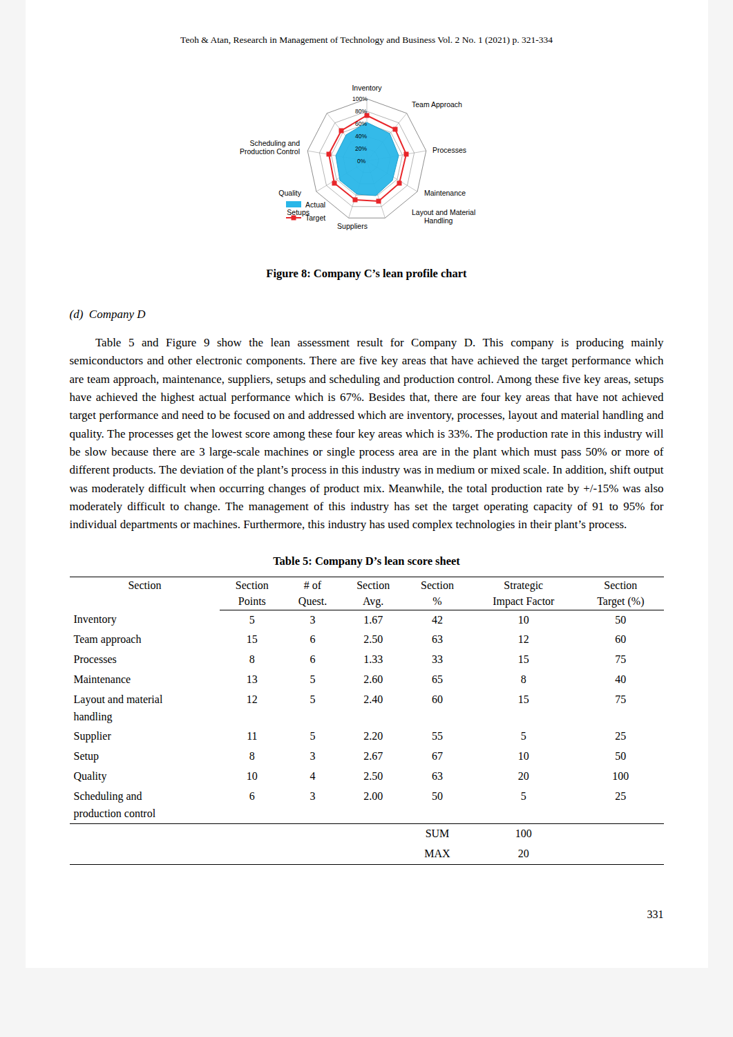Teoh & Atan, Research in Management of Technology and Business Vol. 2 No. 1 (2021) p. 321-334
100% 80% 60% 40% 20% 0% Inventory Team Approach Processes Maintenance Layout and Material Handling Suppliers Setups Quality Scheduling and Production Control Actual Target
Figure 8: Company C’s lean profile chart
(d) Company D
Table 5 and Figure 9 show the lean assessment result for Company D. This company is producing mainly semiconductors and other electronic components. There are five key areas that have achieved the target performance which are team approach, maintenance, suppliers, setups and scheduling and production control. Among these five key areas, setups have achieved the highest actual performance which is 67%. Besides that, there are four key areas that have not achieved target performance and need to be focused on and addressed which are inventory, processes, layout and material handling and quality. The processes get the lowest score among these four key areas which is 33%. The production rate in this industry will be slow because there are 3 large-scale machines or single process area are in the plant which must pass 50% or more of different products. The deviation of the plant’s process in this industry was in medium or mixed scale. In addition, shift output was moderately difficult when occurring changes of product mix. Meanwhile, the total production rate by +/-15% was also moderately difficult to change. The management of this industry has set the target operating capacity of 91 to 95% for individual departments or machines. Furthermore, this industry has used complex technologies in their plant’s process.
Table 5: Company D’s lean score sheet
| Section | Section | # of | Section | Section | Strategic | Section |
| --- | --- | --- | --- | --- | --- | --- |
| Points | Quest. | Avg. | % | Impact Factor | Target (%) |
| Inventory | 5 | 3 | 1.67 | 42 | 10 | 50 |
| Team approach | 15 | 6 | 2.50 | 63 | 12 | 60 |
| Processes | 8 | 6 | 1.33 | 33 | 15 | 75 |
| Maintenance | 13 | 5 | 2.60 | 65 | 8 | 40 |
| Layout and material handling | 12 | 5 | 2.40 | 60 | 15 | 75 |
| Supplier | 11 | 5 | 2.20 | 55 | 5 | 25 |
| Setup | 8 | 3 | 2.67 | 67 | 10 | 50 |
| Quality | 10 | 4 | 2.50 | 63 | 20 | 100 |
| Scheduling and production control | 6 | 3 | 2.00 | 50 | 5 | 25 |
| | | | | SUM | 100 | |
| | | | | MAX | 20 | |
331